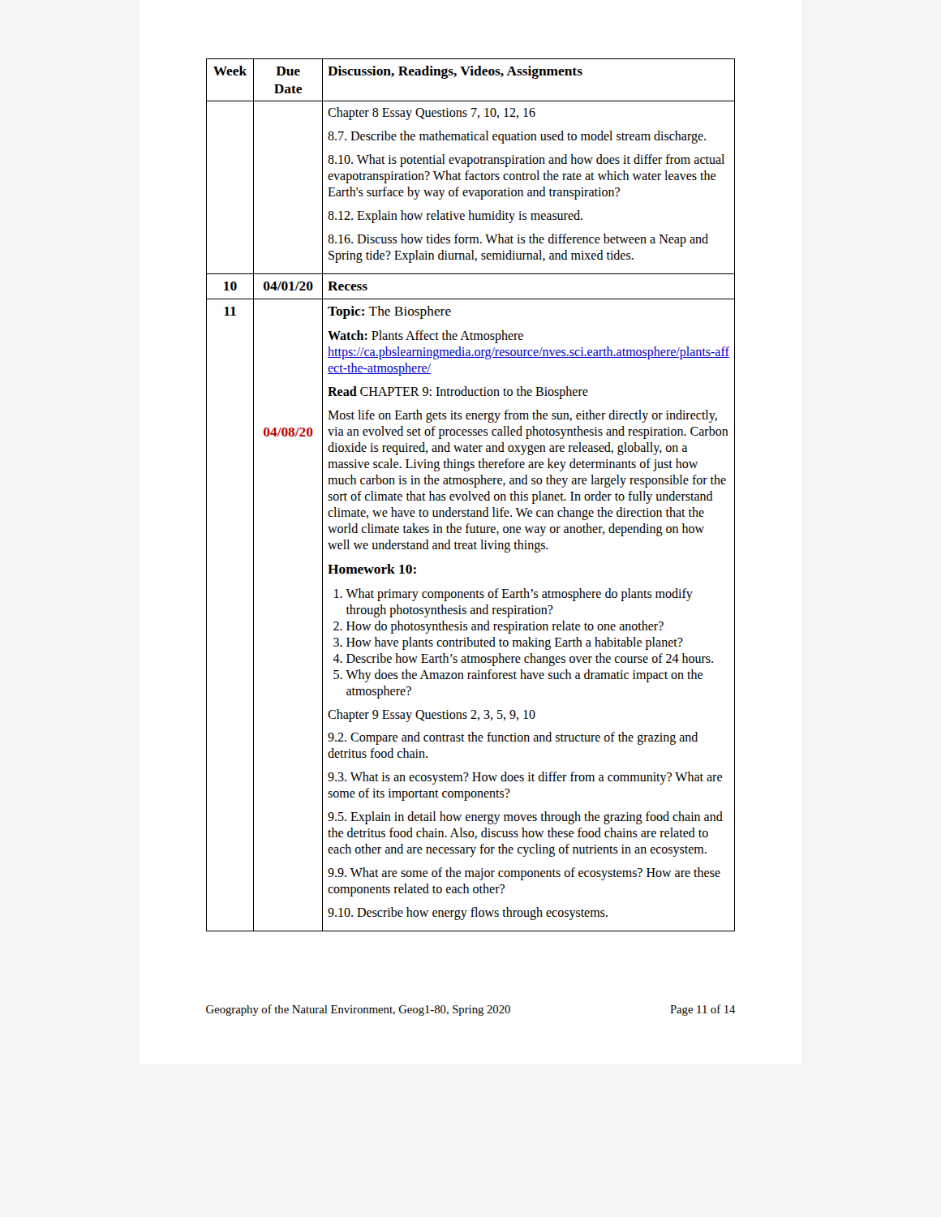| Week | Due Date | Discussion, Readings, Videos, Assignments |
| --- | --- | --- |
| | | Chapter 8 Essay Questions 7, 10, 12, 16 8.7. Describe the mathematical equation used to model stream discharge. 8.10. What is potential evapotranspiration and how does it differ from actual evapotranspiration? What factors control the rate at which water leaves the Earth's surface by way of evaporation and transpiration? 8.12. Explain how relative humidity is measured. 8.16. Discuss how tides form. What is the difference between a Neap and Spring tide? Explain diurnal, semidiurnal, and mixed tides. |
| 10 | 04/01/20 | Recess |
| 11 | 04/08/20 | Topic: The Biosphere Watch: Plants Affect the Atmosphere https://ca.pbslearningmedia.org/resource/nves.sci.earth.atmosphere/plants-affect-the-atmosphere/ Read CHAPTER 9: Introduction to the Biosphere Most life on Earth gets its energy from the sun, either directly or indirectly, via an evolved set of processes called photosynthesis and respiration. Carbon dioxide is required, and water and oxygen are released, globally, on a massive scale. Living things therefore are key determinants of just how much carbon is in the atmosphere, and so they are largely responsible for the sort of climate that has evolved on this planet. In order to fully understand climate, we have to understand life. We can change the direction that the world climate takes in the future, one way or another, depending on how well we understand and treat living things. Homework 10: What primary components of Earth’s atmosphere do plants modify through photosynthesis and respiration? How do photosynthesis and respiration relate to one another? How have plants contributed to making Earth a habitable planet? Describe how Earth’s atmosphere changes over the course of 24 hours. Why does the Amazon rainforest have such a dramatic impact on the atmosphere? Chapter 9 Essay Questions 2, 3, 5, 9, 10 9.2. Compare and contrast the function and structure of the grazing and detritus food chain. 9.3. What is an ecosystem? How does it differ from a community? What are some of its important components? 9.5. Explain in detail how energy moves through the grazing food chain and the detritus food chain. Also, discuss how these food chains are related to each other and are necessary for the cycling of nutrients in an ecosystem. 9.9. What are some of the major components of ecosystems? How are these components related to each other? 9.10. Describe how energy flows through ecosystems. |
Geography of the Natural Environment, Geog1-80, Spring 2020
Page 11 of 14